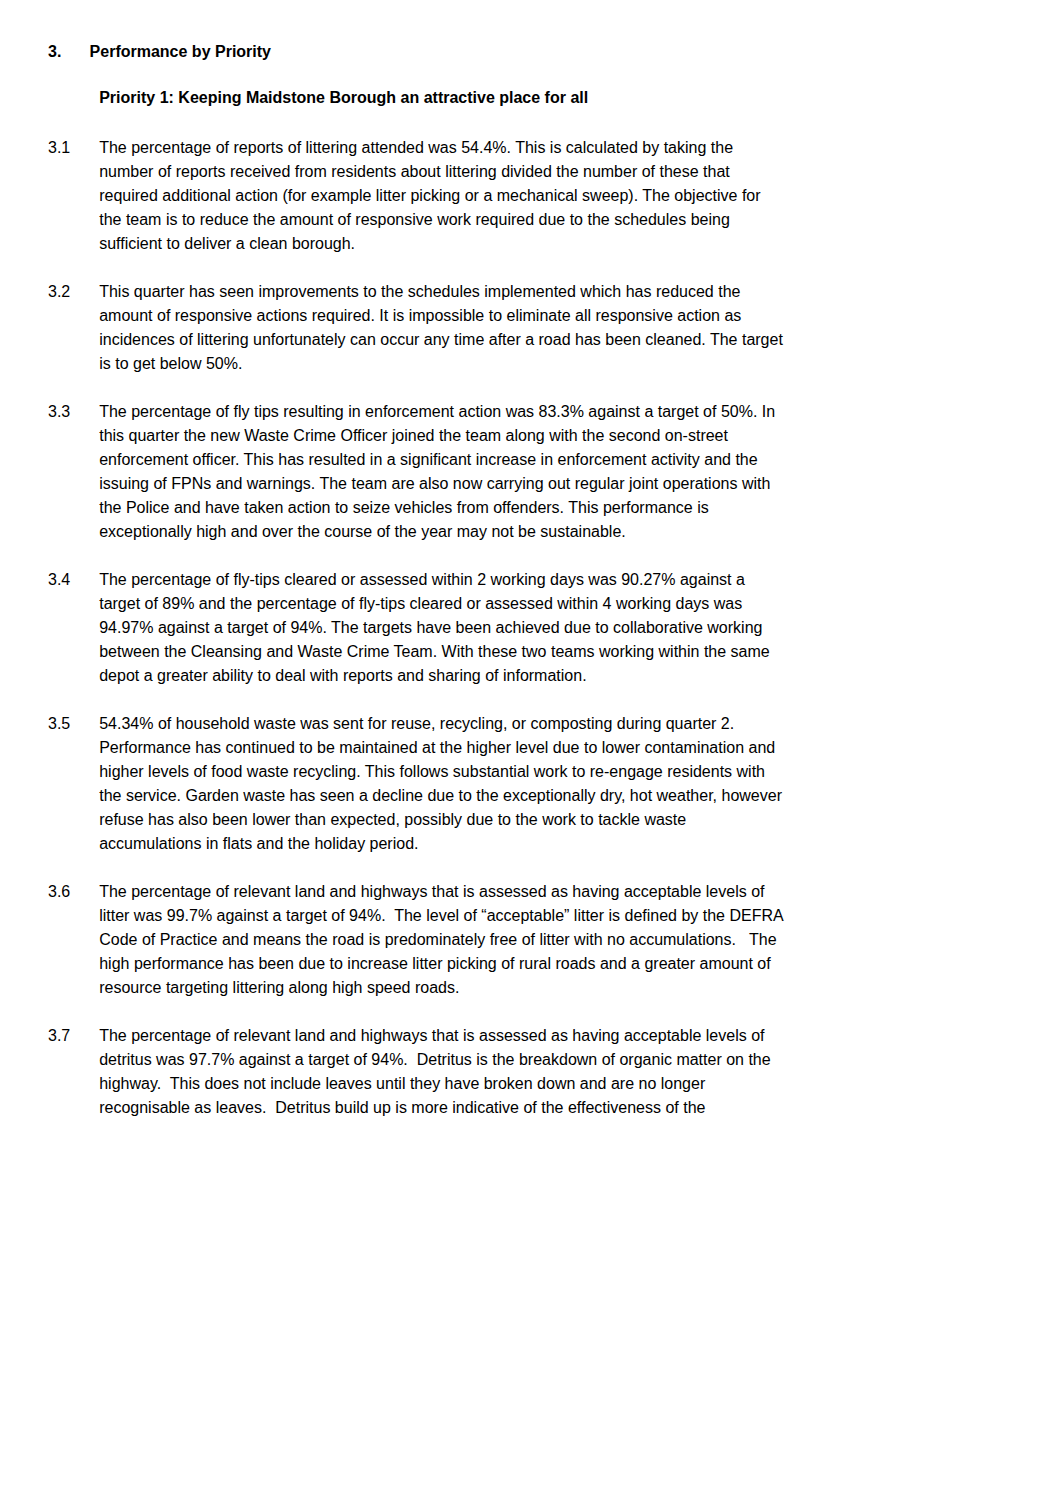3. Performance by Priority
Priority 1: Keeping Maidstone Borough an attractive place for all
3.1
The percentage of reports of littering attended was 54.4%. This is calculated by taking the number of reports received from residents about littering divided the number of these that required additional action (for example litter picking or a mechanical sweep). The objective for the team is to reduce the amount of responsive work required due to the schedules being sufficient to deliver a clean borough.
3.2
This quarter has seen improvements to the schedules implemented which has reduced the amount of responsive actions required. It is impossible to eliminate all responsive action as incidences of littering unfortunately can occur any time after a road has been cleaned. The target is to get below 50%.
3.3
The percentage of fly tips resulting in enforcement action was 83.3% against a target of 50%. In this quarter the new Waste Crime Officer joined the team along with the second on-street enforcement officer. This has resulted in a significant increase in enforcement activity and the issuing of FPNs and warnings. The team are also now carrying out regular joint operations with the Police and have taken action to seize vehicles from offenders. This performance is exceptionally high and over the course of the year may not be sustainable.
3.4
The percentage of fly-tips cleared or assessed within 2 working days was 90.27% against a target of 89% and the percentage of fly-tips cleared or assessed within 4 working days was 94.97% against a target of 94%. The targets have been achieved due to collaborative working between the Cleansing and Waste Crime Team. With these two teams working within the same depot a greater ability to deal with reports and sharing of information.
3.5
54.34% of household waste was sent for reuse, recycling, or composting during quarter 2. Performance has continued to be maintained at the higher level due to lower contamination and higher levels of food waste recycling. This follows substantial work to re-engage residents with the service. Garden waste has seen a decline due to the exceptionally dry, hot weather, however refuse has also been lower than expected, possibly due to the work to tackle waste accumulations in flats and the holiday period.
3.6
The percentage of relevant land and highways that is assessed as having acceptable levels of litter was 99.7% against a target of 94%. The level of “acceptable” litter is defined by the DEFRA Code of Practice and means the road is predominately free of litter with no accumulations. The high performance has been due to increase litter picking of rural roads and a greater amount of resource targeting littering along high speed roads.
3.7
The percentage of relevant land and highways that is assessed as having acceptable levels of detritus was 97.7% against a target of 94%. Detritus is the breakdown of organic matter on the highway. This does not include leaves until they have broken down and are no longer recognisable as leaves. Detritus build up is more indicative of the effectiveness of the